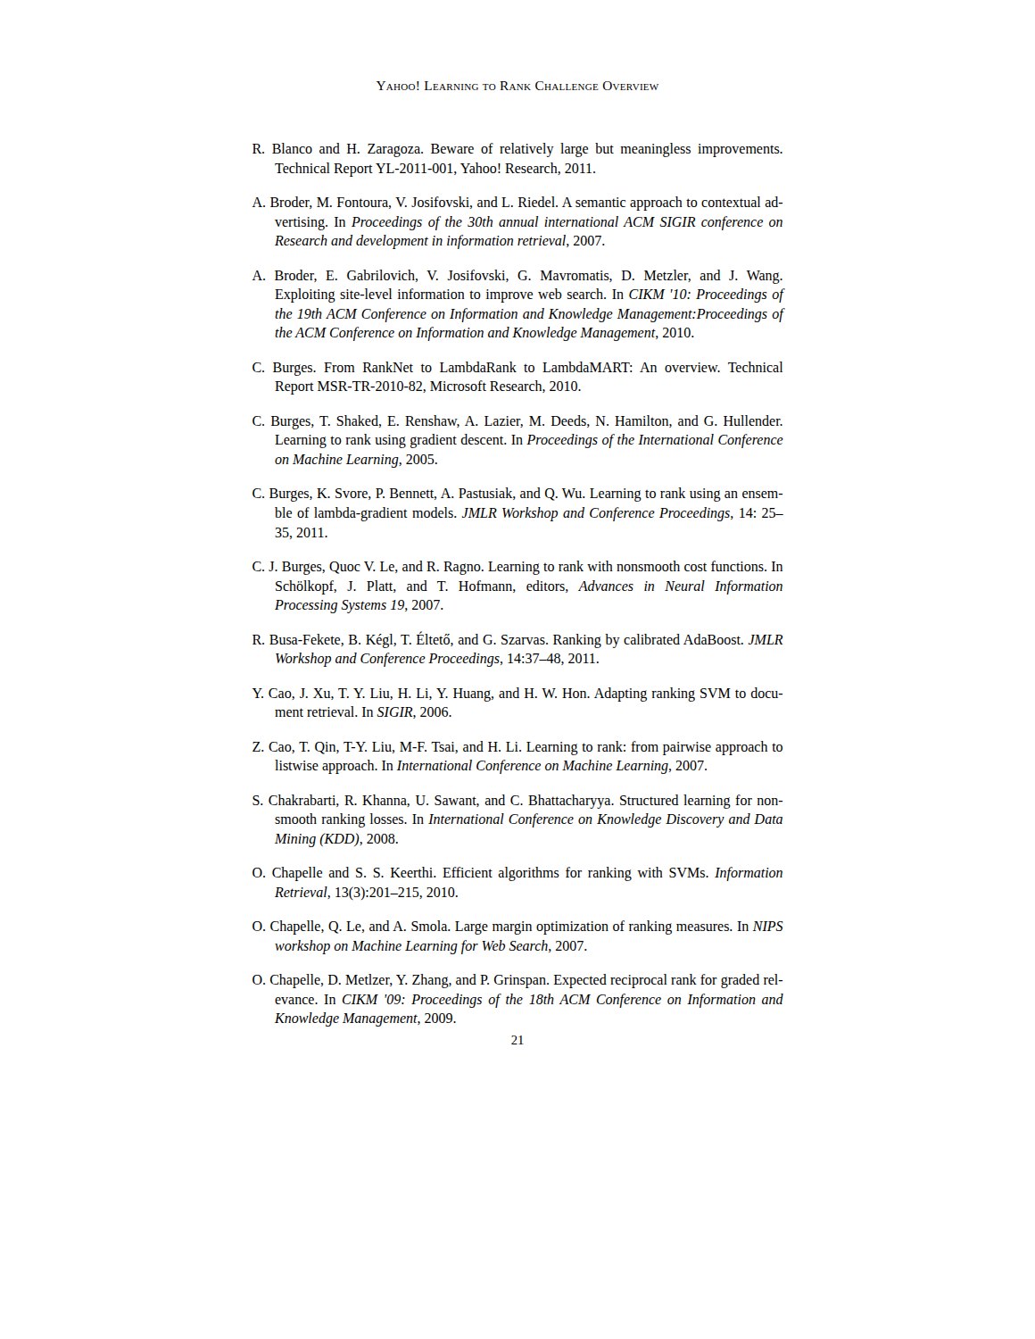Yahoo! Learning to Rank Challenge Overview
R. Blanco and H. Zaragoza. Beware of relatively large but meaningless improvements. Technical Report YL-2011-001, Yahoo! Research, 2011.
A. Broder, M. Fontoura, V. Josifovski, and L. Riedel. A semantic approach to contextual advertising. In Proceedings of the 30th annual international ACM SIGIR conference on Research and development in information retrieval, 2007.
A. Broder, E. Gabrilovich, V. Josifovski, G. Mavromatis, D. Metzler, and J. Wang. Exploiting site-level information to improve web search. In CIKM '10: Proceedings of the 19th ACM Conference on Information and Knowledge Management:Proceedings of the ACM Conference on Information and Knowledge Management, 2010.
C. Burges. From RankNet to LambdaRank to LambdaMART: An overview. Technical Report MSR-TR-2010-82, Microsoft Research, 2010.
C. Burges, T. Shaked, E. Renshaw, A. Lazier, M. Deeds, N. Hamilton, and G. Hullender. Learning to rank using gradient descent. In Proceedings of the International Conference on Machine Learning, 2005.
C. Burges, K. Svore, P. Bennett, A. Pastusiak, and Q. Wu. Learning to rank using an ensemble of lambda-gradient models. JMLR Workshop and Conference Proceedings, 14: 25–35, 2011.
C. J. Burges, Quoc V. Le, and R. Ragno. Learning to rank with nonsmooth cost functions. In Schölkopf, J. Platt, and T. Hofmann, editors, Advances in Neural Information Processing Systems 19, 2007.
R. Busa-Fekete, B. Kégl, T. Éltető, and G. Szarvas. Ranking by calibrated AdaBoost. JMLR Workshop and Conference Proceedings, 14:37–48, 2011.
Y. Cao, J. Xu, T. Y. Liu, H. Li, Y. Huang, and H. W. Hon. Adapting ranking SVM to document retrieval. In SIGIR, 2006.
Z. Cao, T. Qin, T-Y. Liu, M-F. Tsai, and H. Li. Learning to rank: from pairwise approach to listwise approach. In International Conference on Machine Learning, 2007.
S. Chakrabarti, R. Khanna, U. Sawant, and C. Bhattacharyya. Structured learning for non-smooth ranking losses. In International Conference on Knowledge Discovery and Data Mining (KDD), 2008.
O. Chapelle and S. S. Keerthi. Efficient algorithms for ranking with SVMs. Information Retrieval, 13(3):201–215, 2010.
O. Chapelle, Q. Le, and A. Smola. Large margin optimization of ranking measures. In NIPS workshop on Machine Learning for Web Search, 2007.
O. Chapelle, D. Metlzer, Y. Zhang, and P. Grinspan. Expected reciprocal rank for graded relevance. In CIKM '09: Proceedings of the 18th ACM Conference on Information and Knowledge Management, 2009.
21